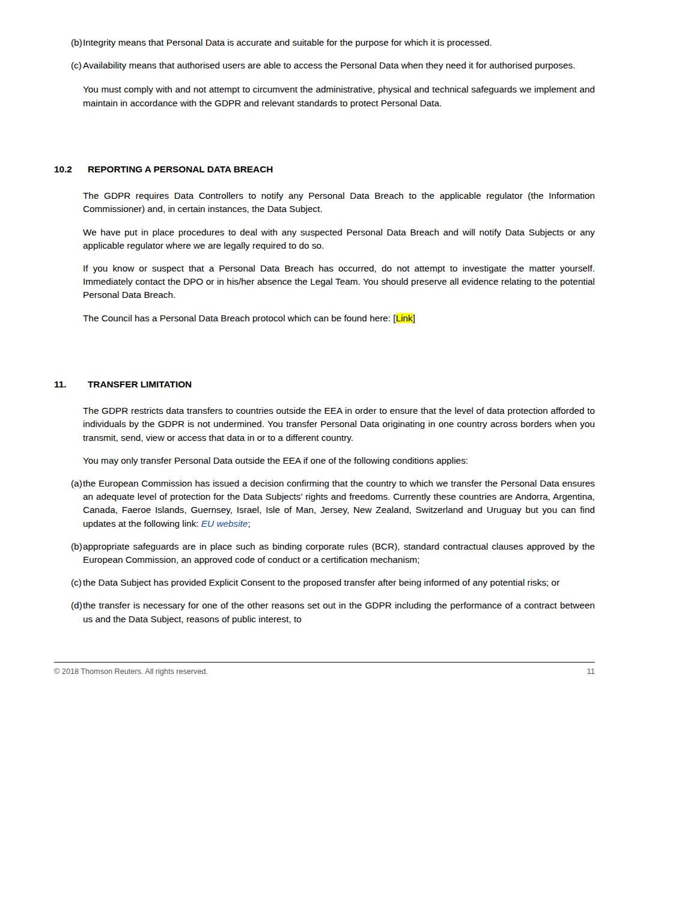(b) Integrity means that Personal Data is accurate and suitable for the purpose for which it is processed.
(c) Availability means that authorised users are able to access the Personal Data when they need it for authorised purposes.
You must comply with and not attempt to circumvent the administrative, physical and technical safeguards we implement and maintain in accordance with the GDPR and relevant standards to protect Personal Data.
10.2 REPORTING A PERSONAL DATA BREACH
The GDPR requires Data Controllers to notify any Personal Data Breach to the applicable regulator (the Information Commissioner) and, in certain instances, the Data Subject.
We have put in place procedures to deal with any suspected Personal Data Breach and will notify Data Subjects or any applicable regulator where we are legally required to do so.
If you know or suspect that a Personal Data Breach has occurred, do not attempt to investigate the matter yourself. Immediately contact the DPO or in his/her absence the Legal Team. You should preserve all evidence relating to the potential Personal Data Breach.
The Council has a Personal Data Breach protocol which can be found here: [Link]
11. TRANSFER LIMITATION
The GDPR restricts data transfers to countries outside the EEA in order to ensure that the level of data protection afforded to individuals by the GDPR is not undermined. You transfer Personal Data originating in one country across borders when you transmit, send, view or access that data in or to a different country.
You may only transfer Personal Data outside the EEA if one of the following conditions applies:
(a) the European Commission has issued a decision confirming that the country to which we transfer the Personal Data ensures an adequate level of protection for the Data Subjects’ rights and freedoms. Currently these countries are Andorra, Argentina, Canada, Faeroe Islands, Guernsey, Israel, Isle of Man, Jersey, New Zealand, Switzerland and Uruguay but you can find updates at the following link: EU website;
(b) appropriate safeguards are in place such as binding corporate rules (BCR), standard contractual clauses approved by the European Commission, an approved code of conduct or a certification mechanism;
(c) the Data Subject has provided Explicit Consent to the proposed transfer after being informed of any potential risks; or
(d) the transfer is necessary for one of the other reasons set out in the GDPR including the performance of a contract between us and the Data Subject, reasons of public interest, to
© 2018 Thomson Reuters. All rights reserved. 11